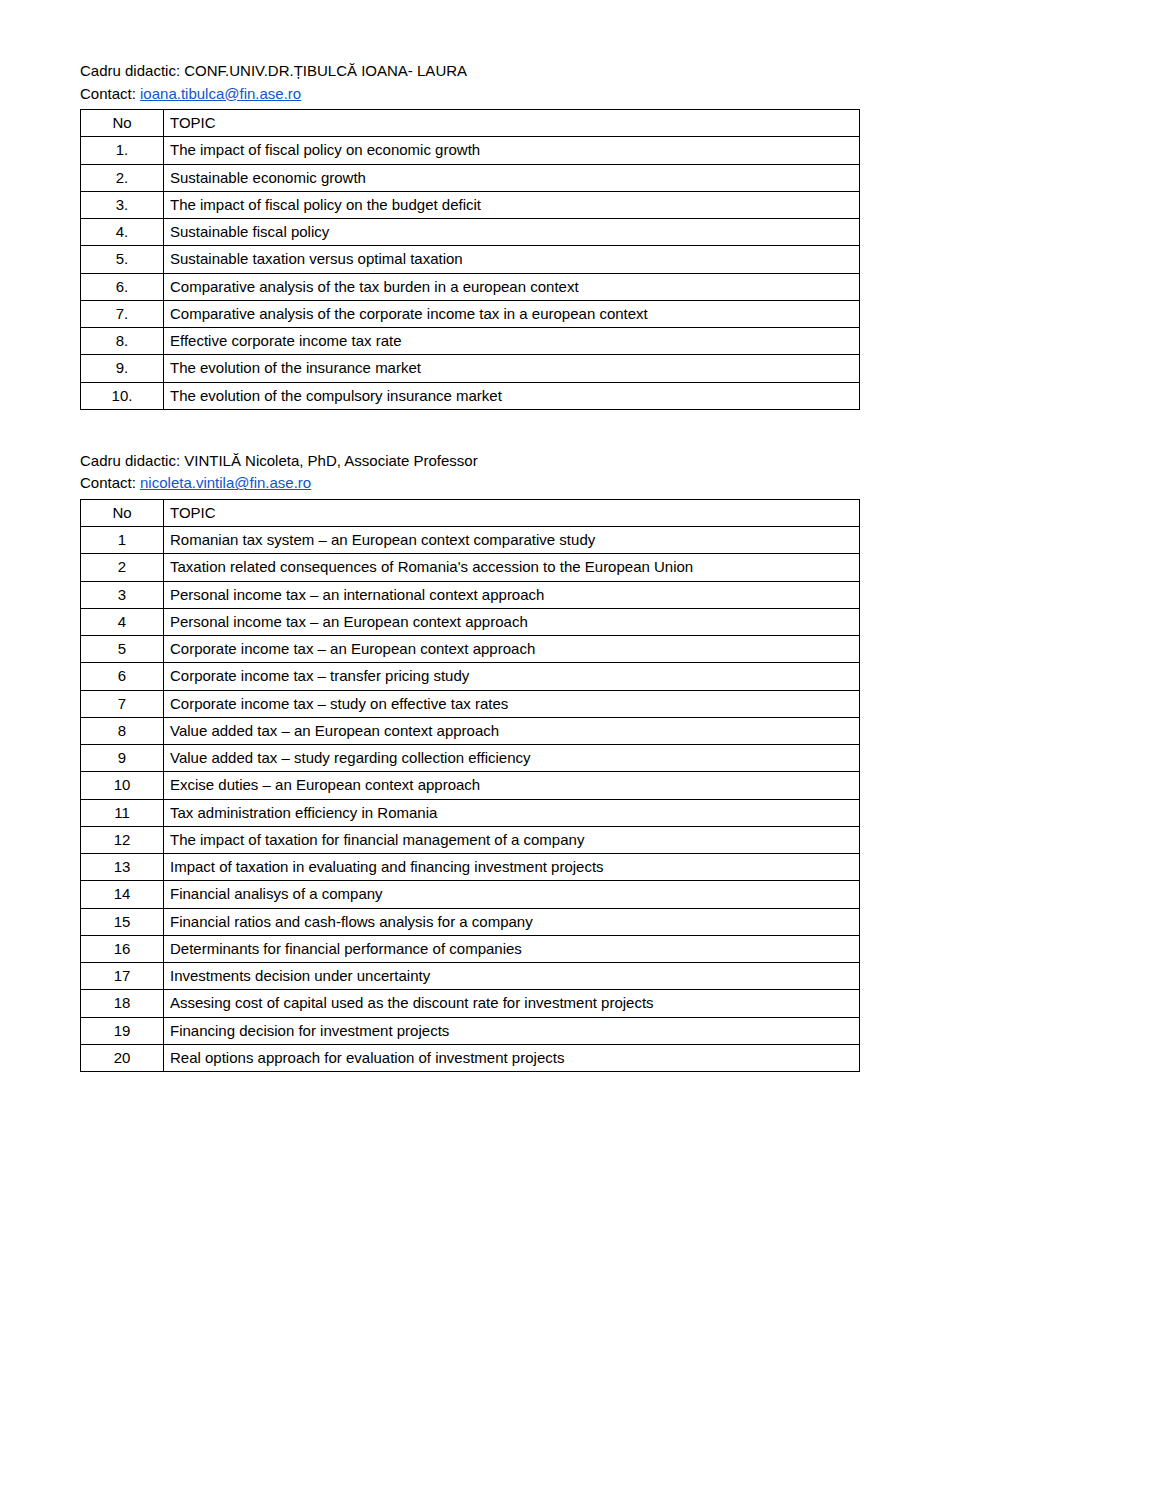Cadru didactic: CONF.UNIV.DR.ȚIBULCĂ IOANA- LAURA
Contact: ioana.tibulca@fin.ase.ro
| No | TOPIC |
| --- | --- |
| 1. | The impact of fiscal policy on economic growth |
| 2. | Sustainable economic growth |
| 3. | The impact of fiscal policy on the budget deficit |
| 4. | Sustainable fiscal policy |
| 5. | Sustainable taxation versus optimal taxation |
| 6. | Comparative analysis of the tax burden in a european context |
| 7. | Comparative analysis of the corporate income tax in a european context |
| 8. | Effective corporate income tax rate |
| 9. | The evolution of the insurance market |
| 10. | The evolution of the compulsory insurance market |
Cadru didactic: VINTILĂ Nicoleta, PhD, Associate Professor
Contact: nicoleta.vintila@fin.ase.ro
| No | TOPIC |
| --- | --- |
| 1 | Romanian tax system – an European context comparative study |
| 2 | Taxation related consequences of Romania's accession to the European Union |
| 3 | Personal income tax – an international context approach |
| 4 | Personal income tax – an European context approach |
| 5 | Corporate income tax – an European context approach |
| 6 | Corporate income tax – transfer pricing study |
| 7 | Corporate income tax – study on effective tax rates |
| 8 | Value added tax – an European context approach |
| 9 | Value added tax – study regarding collection efficiency |
| 10 | Excise duties – an European context approach |
| 11 | Tax administration efficiency in Romania |
| 12 | The impact of taxation for financial management of a company |
| 13 | Impact of taxation in evaluating and financing investment projects |
| 14 | Financial analisys of a company |
| 15 | Financial ratios and cash-flows analysis for a company |
| 16 | Determinants for financial performance of companies |
| 17 | Investments decision under uncertainty |
| 18 | Assesing cost of capital used as the discount rate for investment projects |
| 19 | Financing decision for investment projects |
| 20 | Real options approach for evaluation of investment projects |